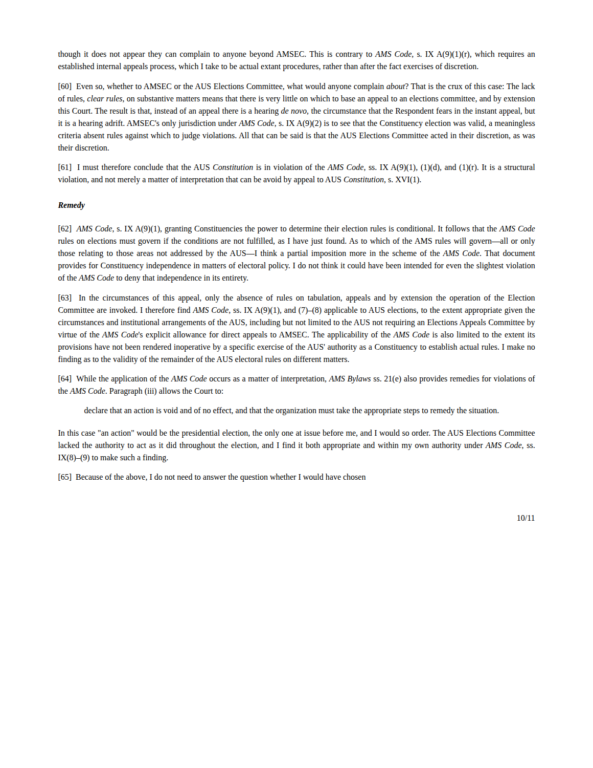though it does not appear they can complain to anyone beyond AMSEC. This is contrary to AMS Code, s. IX A(9)(1)(r), which requires an established internal appeals process, which I take to be actual extant procedures, rather than after the fact exercises of discretion.
[60] Even so, whether to AMSEC or the AUS Elections Committee, what would anyone complain about? That is the crux of this case: The lack of rules, clear rules, on substantive matters means that there is very little on which to base an appeal to an elections committee, and by extension this Court. The result is that, instead of an appeal there is a hearing de novo, the circumstance that the Respondent fears in the instant appeal, but it is a hearing adrift. AMSEC's only jurisdiction under AMS Code, s. IX A(9)(2) is to see that the Constituency election was valid, a meaningless criteria absent rules against which to judge violations. All that can be said is that the AUS Elections Committee acted in their discretion, as was their discretion.
[61] I must therefore conclude that the AUS Constitution is in violation of the AMS Code, ss. IX A(9)(1), (1)(d), and (1)(r). It is a structural violation, and not merely a matter of interpretation that can be avoid by appeal to AUS Constitution, s. XVI(1).
Remedy
[62] AMS Code, s. IX A(9)(1), granting Constituencies the power to determine their election rules is conditional. It follows that the AMS Code rules on elections must govern if the conditions are not fulfilled, as I have just found. As to which of the AMS rules will govern—all or only those relating to those areas not addressed by the AUS—I think a partial imposition more in the scheme of the AMS Code. That document provides for Constituency independence in matters of electoral policy. I do not think it could have been intended for even the slightest violation of the AMS Code to deny that independence in its entirety.
[63] In the circumstances of this appeal, only the absence of rules on tabulation, appeals and by extension the operation of the Election Committee are invoked. I therefore find AMS Code, ss. IX A(9)(1), and (7)–(8) applicable to AUS elections, to the extent appropriate given the circumstances and institutional arrangements of the AUS, including but not limited to the AUS not requiring an Elections Appeals Committee by virtue of the AMS Code's explicit allowance for direct appeals to AMSEC. The applicability of the AMS Code is also limited to the extent its provisions have not been rendered inoperative by a specific exercise of the AUS' authority as a Constituency to establish actual rules. I make no finding as to the validity of the remainder of the AUS electoral rules on different matters.
[64] While the application of the AMS Code occurs as a matter of interpretation, AMS Bylaws ss. 21(e) also provides remedies for violations of the AMS Code. Paragraph (iii) allows the Court to:
declare that an action is void and of no effect, and that the organization must take the appropriate steps to remedy the situation.
In this case "an action" would be the presidential election, the only one at issue before me, and I would so order. The AUS Elections Committee lacked the authority to act as it did throughout the election, and I find it both appropriate and within my own authority under AMS Code, ss. IX(8)–(9) to make such a finding.
[65] Because of the above, I do not need to answer the question whether I would have chosen
10/11